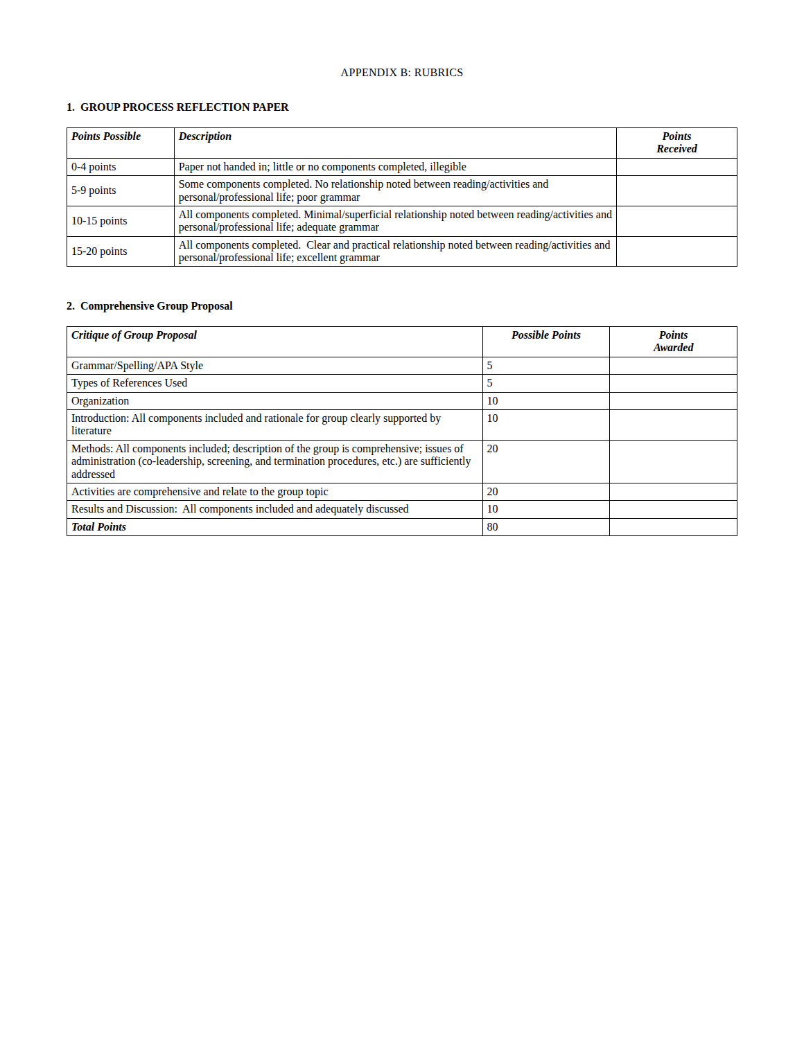APPENDIX B: RUBRICS
1. GROUP PROCESS REFLECTION PAPER
| Points Possible | Description | Points Received |
| --- | --- | --- |
| 0-4 points | Paper not handed in; little or no components completed, illegible | |
| 5-9 points | Some components completed. No relationship noted between reading/activities and personal/professional life; poor grammar | |
| 10-15 points | All components completed. Minimal/superficial relationship noted between reading/activities and personal/professional life; adequate grammar | |
| 15-20 points | All components completed. Clear and practical relationship noted between reading/activities and personal/professional life; excellent grammar | |
2. Comprehensive Group Proposal
| Critique of Group Proposal | Possible Points | Points Awarded |
| --- | --- | --- |
| Grammar/Spelling/APA Style | 5 | |
| Types of References Used | 5 | |
| Organization | 10 | |
| Introduction: All components included and rationale for group clearly supported by literature | 10 | |
| Methods: All components included; description of the group is comprehensive; issues of administration (co-leadership, screening, and termination procedures, etc.) are sufficiently addressed | 20 | |
| Activities are comprehensive and relate to the group topic | 20 | |
| Results and Discussion: All components included and adequately discussed | 10 | |
| Total Points | 80 | |